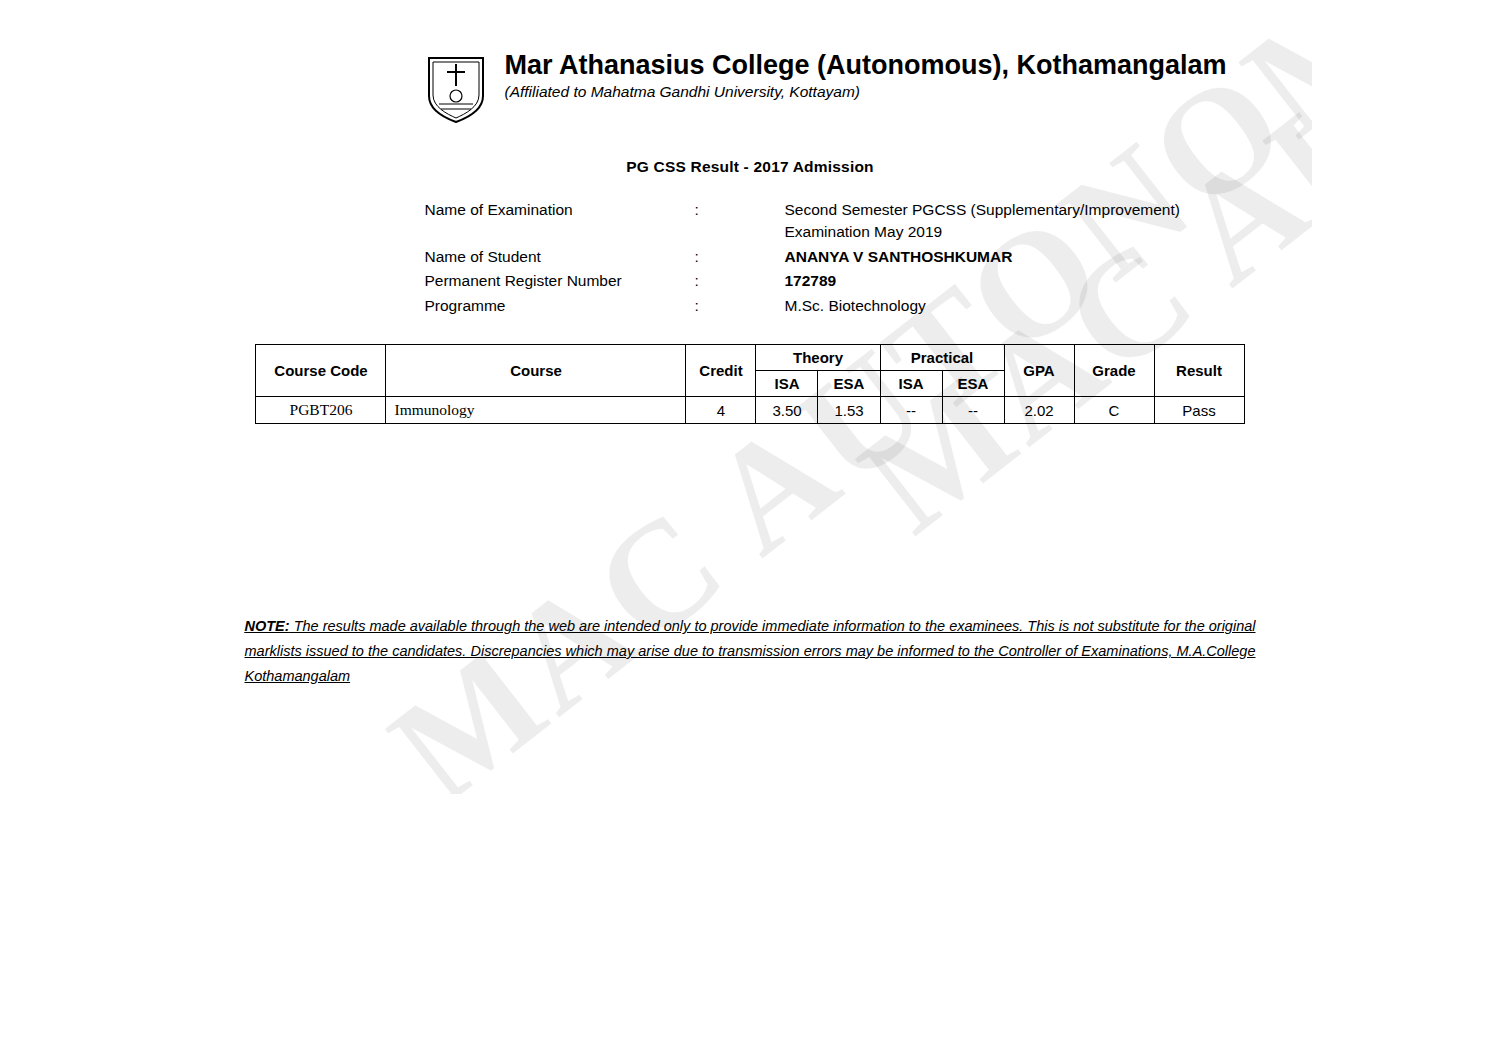MAC AUTONOMOUS MAC AUTONOMOUS
Mar Athanasius College (Autonomous), Kothamangalam
(Affiliated to Mahatma Gandhi University, Kottayam)
PG CSS Result - 2017 Admission
| Name of Examination | : | Second Semester PGCSS (Supplementary/Improvement) Examination May 2019 |
| Name of Student | : | ANANYA V SANTHOSHKUMAR |
| Permanent Register Number | : | 172789 |
| Programme | : | M.Sc. Biotechnology |
| Course Code | Course | Credit | Theory | Practical | GPA | Grade | Result |
| --- | --- | --- | --- | --- | --- | --- | --- |
| ISA | ESA | ISA | ESA |
| PGBT206 | Immunology | 4 | 3.50 | 1.53 | -- | -- | 2.02 | C | Pass |
NOTE: The results made available through the web are intended only to provide immediate information to the examinees. This is not substitute for the original marklists issued to the candidates. Discrepancies which may arise due to transmission errors may be informed to the Controller of Examinations, M.A.College Kothamangalam